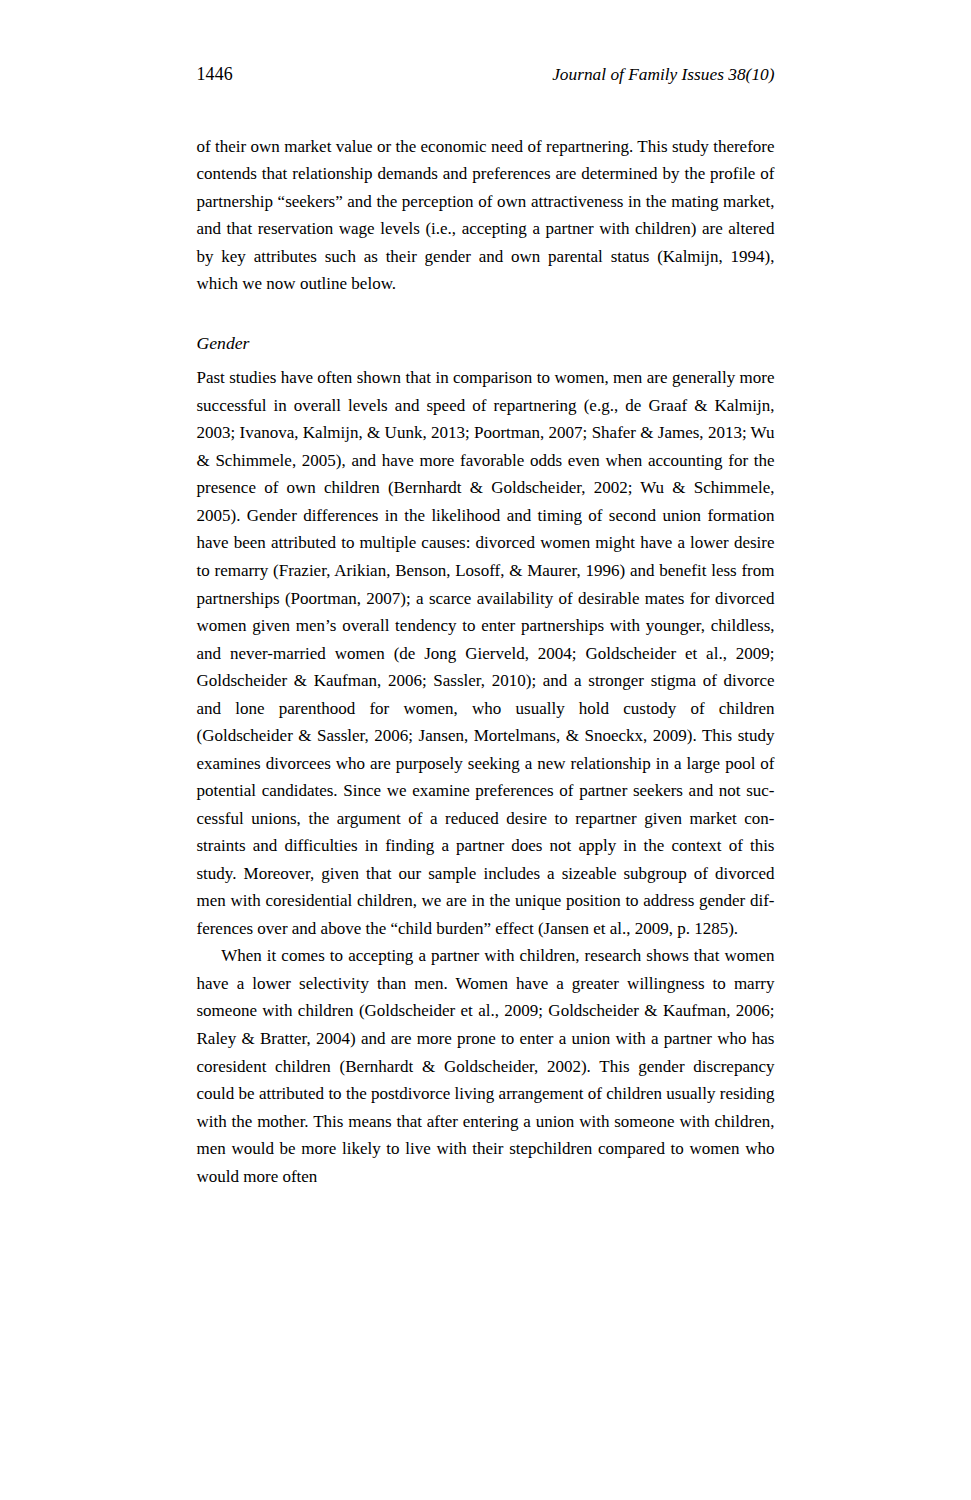1446
Journal of Family Issues 38(10)
of their own market value or the economic need of repartnering. This study therefore contends that relationship demands and preferences are determined by the profile of partnership “seekers” and the perception of own attractiveness in the mating market, and that reservation wage levels (i.e., accepting a partner with children) are altered by key attributes such as their gender and own parental status (Kalmijn, 1994), which we now outline below.
Gender
Past studies have often shown that in comparison to women, men are generally more successful in overall levels and speed of repartnering (e.g., de Graaf & Kalmijn, 2003; Ivanova, Kalmijn, & Uunk, 2013; Poortman, 2007; Shafer & James, 2013; Wu & Schimmele, 2005), and have more favorable odds even when accounting for the presence of own children (Bernhardt & Goldscheider, 2002; Wu & Schimmele, 2005). Gender differences in the likelihood and timing of second union formation have been attributed to multiple causes: divorced women might have a lower desire to remarry (Frazier, Arikian, Benson, Losoff, & Maurer, 1996) and benefit less from partnerships (Poortman, 2007); a scarce availability of desirable mates for divorced women given men’s overall tendency to enter partnerships with younger, childless, and never-married women (de Jong Gierveld, 2004; Goldscheider et al., 2009; Goldscheider & Kaufman, 2006; Sassler, 2010); and a stronger stigma of divorce and lone parenthood for women, who usually hold custody of children (Goldscheider & Sassler, 2006; Jansen, Mortelmans, & Snoeckx, 2009). This study examines divorcees who are purposely seeking a new relationship in a large pool of potential candidates. Since we examine preferences of partner seekers and not successful unions, the argument of a reduced desire to repartner given market constraints and difficulties in finding a partner does not apply in the context of this study. Moreover, given that our sample includes a sizeable subgroup of divorced men with coresidential children, we are in the unique position to address gender differences over and above the “child burden” effect (Jansen et al., 2009, p. 1285).
When it comes to accepting a partner with children, research shows that women have a lower selectivity than men. Women have a greater willingness to marry someone with children (Goldscheider et al., 2009; Goldscheider & Kaufman, 2006; Raley & Bratter, 2004) and are more prone to enter a union with a partner who has coresident children (Bernhardt & Goldscheider, 2002). This gender discrepancy could be attributed to the postdivorce living arrangement of children usually residing with the mother. This means that after entering a union with someone with children, men would be more likely to live with their stepchildren compared to women who would more often